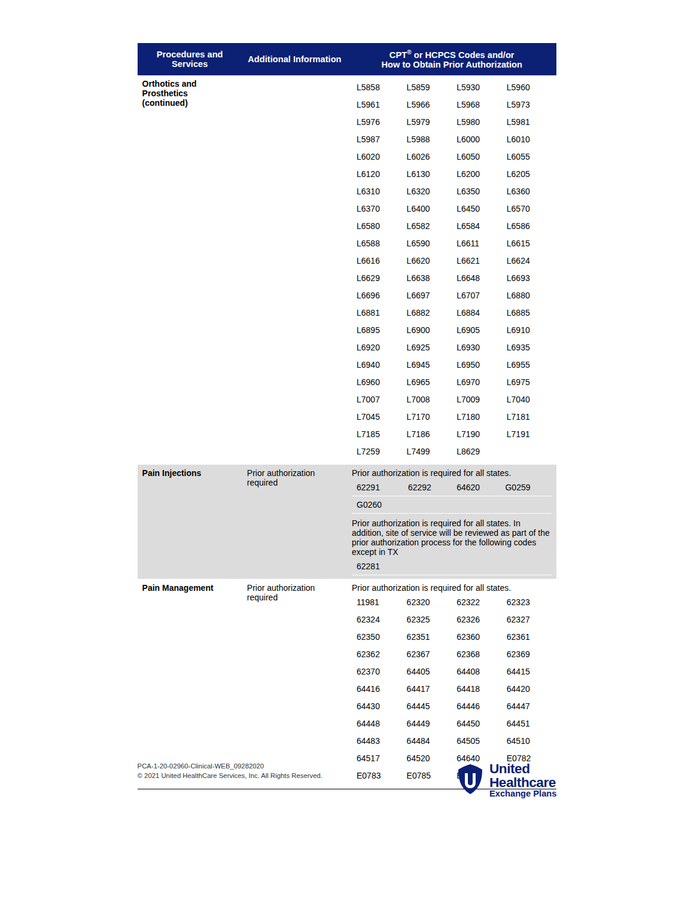| Procedures and Services | Additional Information | CPT ® or HCPCS Codes and/or How to Obtain Prior Authorization |
| --- | --- | --- |
| Orthotics and Prosthetics (continued) | | / L5858 / L5859 / L5930 / L5960 / / L5961 / L5966 / L5968 / L5973 / / L5976 / L5979 / L5980 / L5981 / / L5987 / L5988 / L6000 / L6010 / / L6020 / L6026 / L6050 / L6055 / / L6120 / L6130 / L6200 / L6205 / / L6310 / L6320 / L6350 / L6360 / / L6370 / L6400 / L6450 / L6570 / / L6580 / L6582 / L6584 / L6586 / / L6588 / L6590 / L6611 / L6615 / / L6616 / L6620 / L6621 / L6624 / / L6629 / L6638 / L6648 / L6693 / / L6696 / L6697 / L6707 / L6880 / / L6881 / L6882 / L6884 / L6885 / / L6895 / L6900 / L6905 / L6910 / / L6920 / L6925 / L6930 / L6935 / / L6940 / L6945 / L6950 / L6955 / / L6960 / L6965 / L6970 / L6975 / / L7007 / L7008 / L7009 / L7040 / / L7045 / L7170 / L7180 / L7181 / / L7185 / L7186 / L7190 / L7191 / / L7259 / L7499 / L8629 / / |
| Pain Injections | Prior authorization required | Prior authorization is required for all states. / 62291 / 62292 / 64620 / G0259 / / G0260 / / / / Prior authorization is required for all states. In addition, site of service will be reviewed as part of the prior authorization process for the following codes except in TX / 62281 / |
| Pain Management | Prior authorization required | Prior authorization is required for all states. / 11981 / 62320 / 62322 / 62323 / / 62324 / 62325 / 62326 / 62327 / / 62350 / 62351 / 62360 / 62361 / / 62362 / 62367 / 62368 / 62369 / / 62370 / 64405 / 64408 / 64415 / / 64416 / 64417 / 64418 / 64420 / / 64430 / 64445 / 64446 / 64447 / / 64448 / 64449 / 64450 / 64451 / / 64483 / 64484 / 64505 / 64510 / / 64517 / 64520 / 64640 / E0782 / / E0783 / E0785 / E0786 / / |
PCA-1-20-02960-Clinical-WEB_09282020
© 2021 United HealthCare Services, Inc. All Rights Reserved.
United Healthcare Exchange Plans